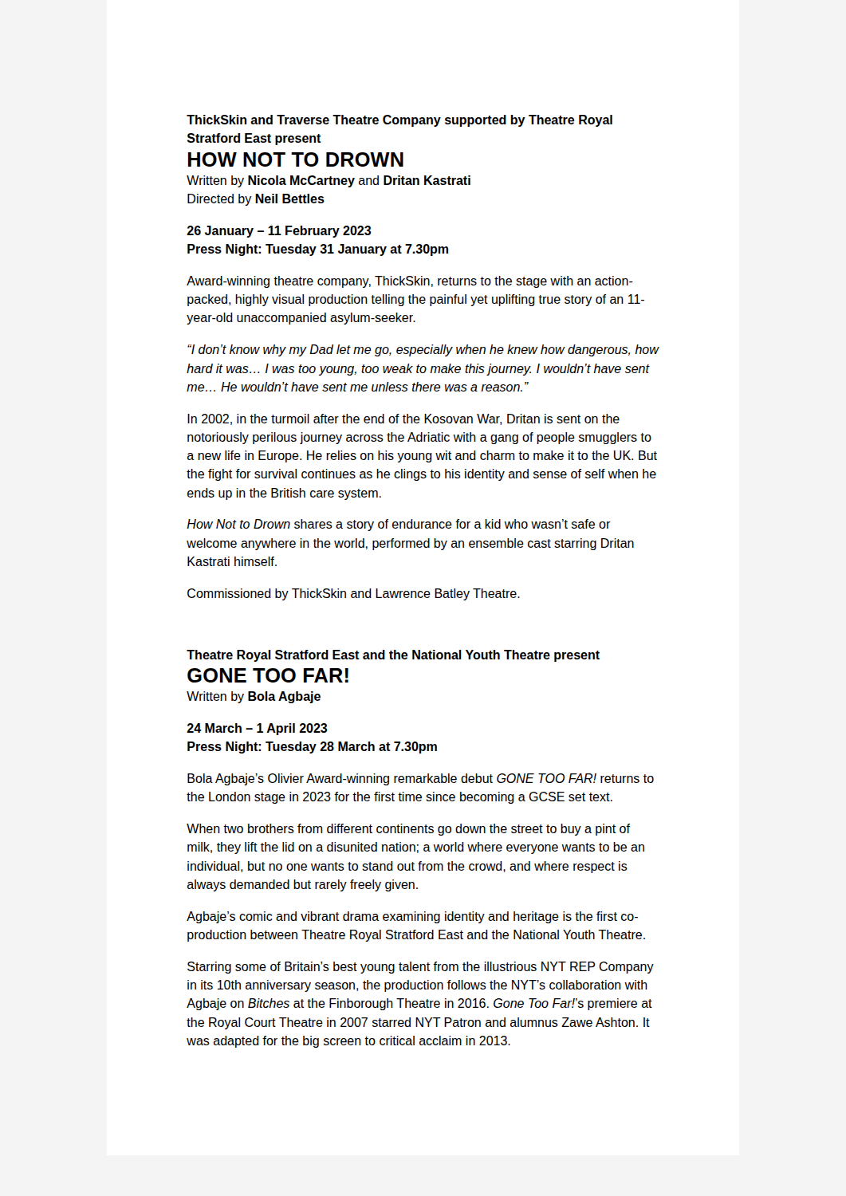ThickSkin and Traverse Theatre Company supported by Theatre Royal Stratford East present
HOW NOT TO DROWN
Written by Nicola McCartney and Dritan Kastrati
Directed by Neil Bettles
26 January – 11 February 2023
Press Night: Tuesday 31 January at 7.30pm
Award-winning theatre company, ThickSkin, returns to the stage with an action-packed, highly visual production telling the painful yet uplifting true story of an 11-year-old unaccompanied asylum-seeker.
“I don’t know why my Dad let me go, especially when he knew how dangerous, how hard it was… I was too young, too weak to make this journey. I wouldn’t have sent me… He wouldn’t have sent me unless there was a reason.”
In 2002, in the turmoil after the end of the Kosovan War, Dritan is sent on the notoriously perilous journey across the Adriatic with a gang of people smugglers to a new life in Europe. He relies on his young wit and charm to make it to the UK. But the fight for survival continues as he clings to his identity and sense of self when he ends up in the British care system.
How Not to Drown shares a story of endurance for a kid who wasn’t safe or welcome anywhere in the world, performed by an ensemble cast starring Dritan Kastrati himself.
Commissioned by ThickSkin and Lawrence Batley Theatre.
Theatre Royal Stratford East and the National Youth Theatre present
GONE TOO FAR!
Written by Bola Agbaje
24 March – 1 April 2023
Press Night: Tuesday 28 March at 7.30pm
Bola Agbaje’s Olivier Award-winning remarkable debut GONE TOO FAR! returns to the London stage in 2023 for the first time since becoming a GCSE set text.
When two brothers from different continents go down the street to buy a pint of milk, they lift the lid on a disunited nation; a world where everyone wants to be an individual, but no one wants to stand out from the crowd, and where respect is always demanded but rarely freely given.
Agbaje’s comic and vibrant drama examining identity and heritage is the first co-production between Theatre Royal Stratford East and the National Youth Theatre.
Starring some of Britain’s best young talent from the illustrious NYT REP Company in its 10th anniversary season, the production follows the NYT’s collaboration with Agbaje on Bitches at the Finborough Theatre in 2016. Gone Too Far!’s premiere at the Royal Court Theatre in 2007 starred NYT Patron and alumnus Zawe Ashton. It was adapted for the big screen to critical acclaim in 2013.